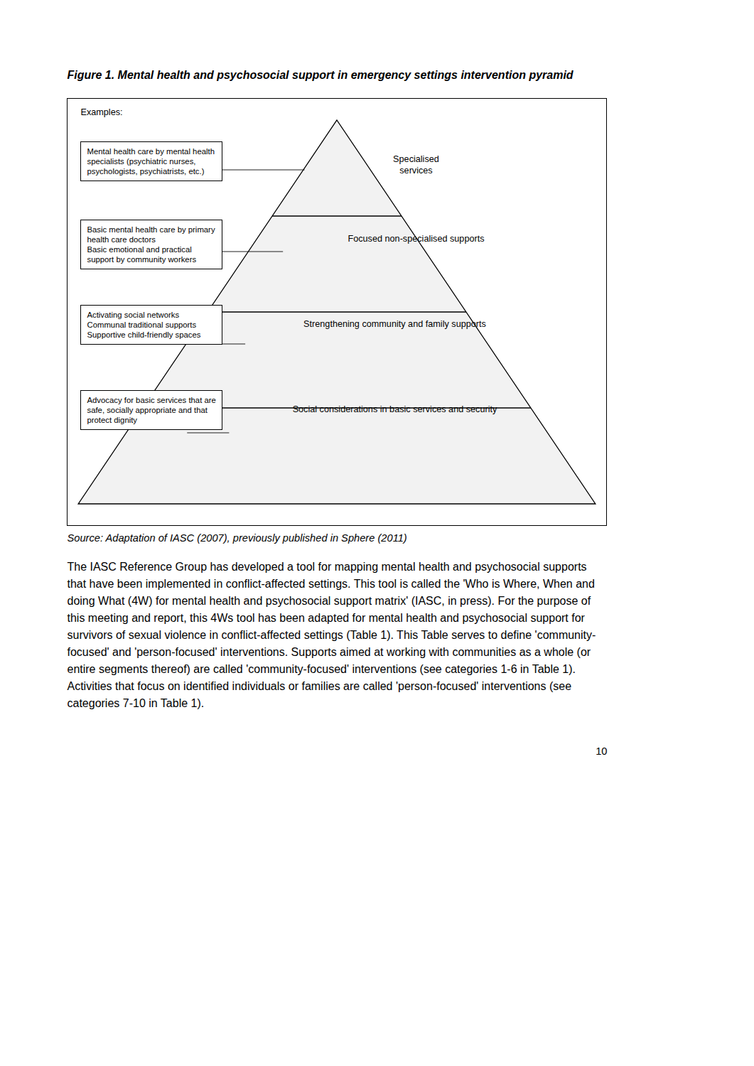Figure 1. Mental health and psychosocial support in emergency settings intervention pyramid
Examples:
Mental health care by mental health specialists (psychiatric nurses, psychologists, psychiatrists, etc.)
Basic mental health care by primary health care doctors
Basic emotional and practical support by community workers
Activating social networks
Communal traditional supports
Supportive child-friendly spaces
Advocacy for basic services that are safe, socially appropriate and that protect dignity
Specialised
services
Focused non-specialised supports
Strengthening community and family supports
Social considerations in basic services and security
Source: Adaptation of IASC (2007), previously published in Sphere (2011)
The IASC Reference Group has developed a tool for mapping mental health and psychosocial supports that have been implemented in conflict-affected settings. This tool is called the 'Who is Where, When and doing What (4W) for mental health and psychosocial support matrix' (IASC, in press). For the purpose of this meeting and report, this 4Ws tool has been adapted for mental health and psychosocial support for survivors of sexual violence in conflict-affected settings (Table 1). This Table serves to define 'community-focused' and 'person-focused' interventions. Supports aimed at working with communities as a whole (or entire segments thereof) are called 'community-focused' interventions (see categories 1-6 in Table 1). Activities that focus on identified individuals or families are called 'person-focused' interventions (see categories 7-10 in Table 1).
10